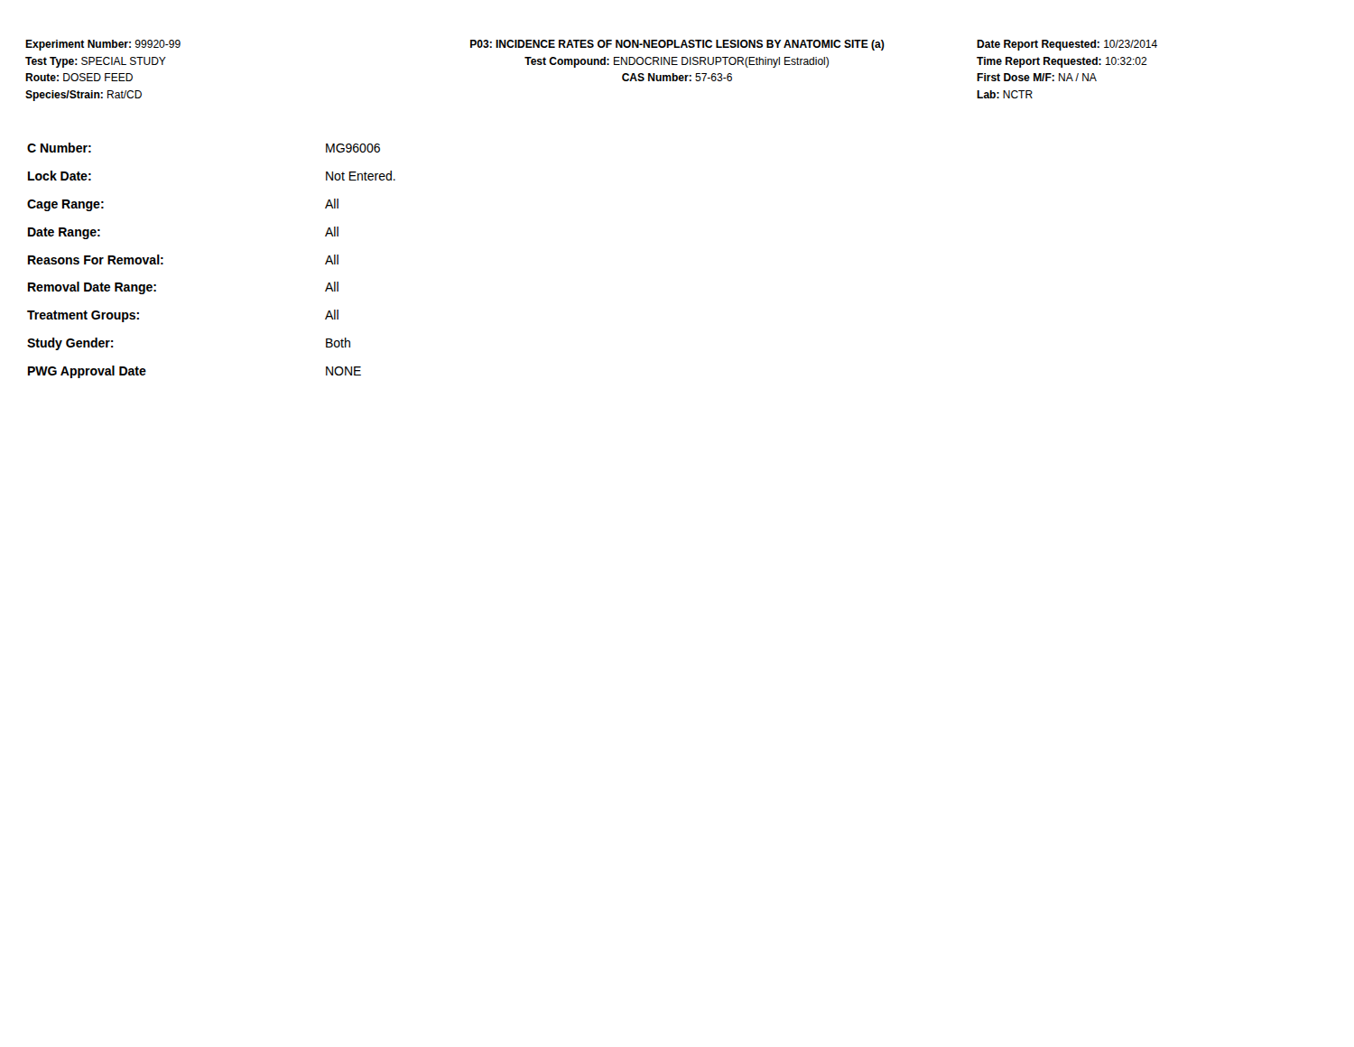| Experiment Number: 99920-99 | P03: INCIDENCE RATES OF NON-NEOPLASTIC LESIONS BY ANATOMIC SITE (a) | Date Report Requested: 10/23/2014 |
| Test Type: SPECIAL STUDY | Test Compound: ENDOCRINE DISRUPTOR(Ethinyl Estradiol) | Time Report Requested: 10:32:02 |
| Route: DOSED FEED | CAS Number: 57-63-6 | First Dose M/F: NA / NA |
| Species/Strain: Rat/CD | | Lab: NCTR |
| C Number: | MG96006 |
| Lock Date: | Not Entered. |
| Cage Range: | All |
| Date Range: | All |
| Reasons For Removal: | All |
| Removal Date Range: | All |
| Treatment Groups: | All |
| Study Gender: | Both |
| PWG Approval Date | NONE |